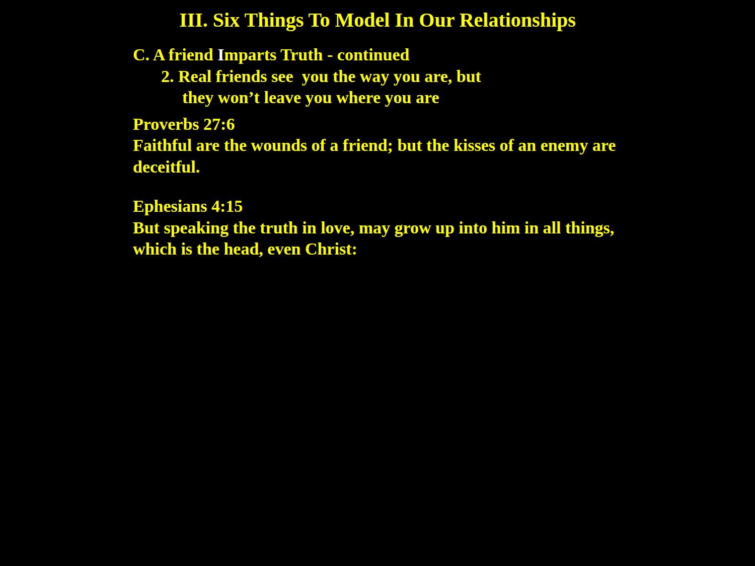III. Six Things To Model In Our Relationships
C. A friend Imparts Truth - continued
2. Real friends see you the way you are, but they won’t leave you where you are
Proverbs 27:6
Faithful are the wounds of a friend; but the kisses of an enemy are deceitful.
Ephesians 4:15
But speaking the truth in love, may grow up into him in all things, which is the head, even Christ: